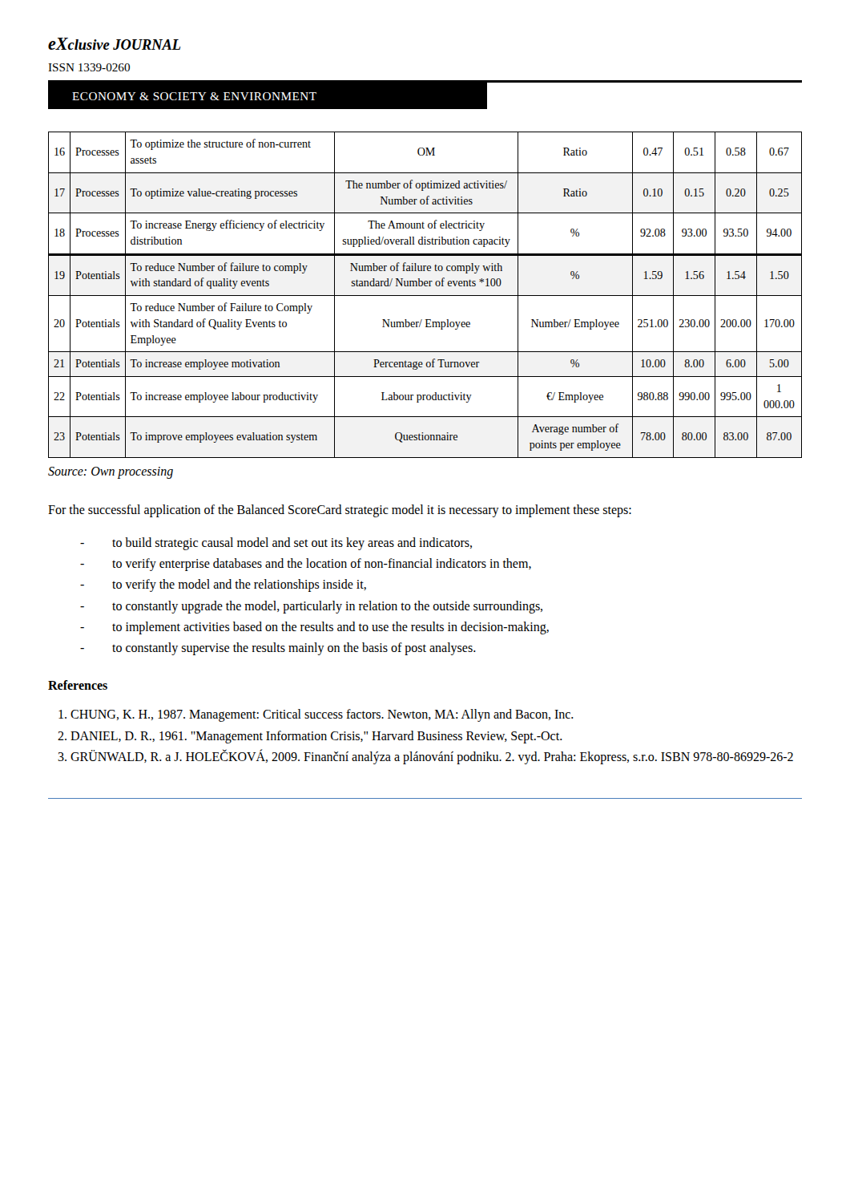eXclusive JOURNAL
ISSN 1339-0260
ECONOMY & SOCIETY & ENVIRONMENT
| 16 | Processes | To optimize the structure of non-current assets | OM | Ratio | 0.47 | 0.51 | 0.58 | 0.67 |
| 17 | Processes | To optimize value-creating processes | The number of optimized activities/ Number of activities | Ratio | 0.10 | 0.15 | 0.20 | 0.25 |
| 18 | Processes | To increase Energy efficiency of electricity distribution | The Amount of electricity supplied/overall distribution capacity | % | 92.08 | 93.00 | 93.50 | 94.00 |
| 19 | Potentials | To reduce Number of failure to comply with standard of quality events | Number of failure to comply with standard/ Number of events *100 | % | 1.59 | 1.56 | 1.54 | 1.50 |
| 20 | Potentials | To reduce Number of Failure to Comply with Standard of Quality Events to Employee | Number/ Employee | Number/ Employee | 251.00 | 230.00 | 200.00 | 170.00 |
| 21 | Potentials | To increase employee motivation | Percentage of Turnover | % | 10.00 | 8.00 | 6.00 | 5.00 |
| 22 | Potentials | To increase employee labour productivity | Labour productivity | €/ Employee | 980.88 | 990.00 | 995.00 | 1 000.00 |
| 23 | Potentials | To improve employees evaluation system | Questionnaire | Average number of points per employee | 78.00 | 80.00 | 83.00 | 87.00 |
Source: Own processing
For the successful application of the Balanced ScoreCard strategic model it is necessary to implement these steps:
to build strategic causal model and set out its key areas and indicators,
to verify enterprise databases and the location of non-financial indicators in them,
to verify the model and the relationships inside it,
to constantly upgrade the model, particularly in relation to the outside surroundings,
to implement activities based on the results and to use the results in decision-making,
to constantly supervise the results mainly on the basis of post analyses.
References
CHUNG, K. H., 1987. Management: Critical success factors. Newton, MA: Allyn and Bacon, Inc.
DANIEL, D. R., 1961. "Management Information Crisis," Harvard Business Review, Sept.-Oct.
GRÜNWALD, R. a J. HOLEČKOVÁ, 2009. Finanční analýza a plánování podniku. 2. vyd. Praha: Ekopress, s.r.o. ISBN 978-80-86929-26-2